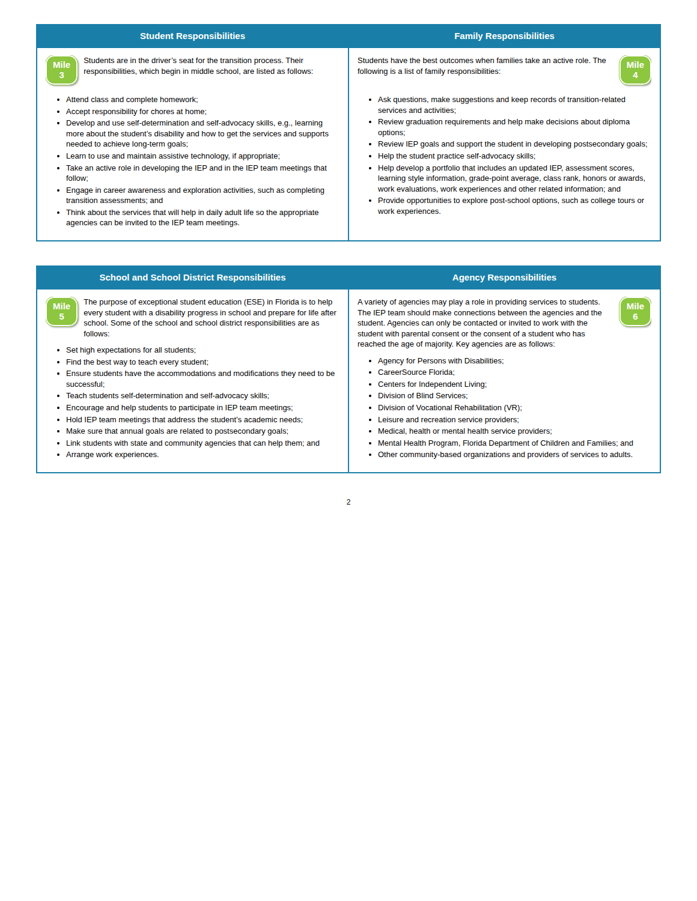| Student Responsibilities | Family Responsibilities |
| --- | --- |
| Mile 3 Students are in the driver’s seat for the transition process. Their responsibilities, which begin in middle school, are listed as follows: Attend class and complete homework; Accept responsibility for chores at home; Develop and use self-determination and self-advocacy skills, e.g., learning more about the student’s disability and how to get the services and supports needed to achieve long-term goals; Learn to use and maintain assistive technology, if appropriate; Take an active role in developing the IEP and in the IEP team meetings that follow; Engage in career awareness and exploration activities, such as completing transition assessments; and Think about the services that will help in daily adult life so the appropriate agencies can be invited to the IEP team meetings. | Mile 4 Students have the best outcomes when families take an active role. The following is a list of family responsibilities: Ask questions, make suggestions and keep records of transition-related services and activities; Review graduation requirements and help make decisions about diploma options; Review IEP goals and support the student in developing postsecondary goals; Help the student practice self-advocacy skills; Help develop a portfolio that includes an updated IEP, assessment scores, learning style information, grade-point average, class rank, honors or awards, work evaluations, work experiences and other related information; and Provide opportunities to explore post-school options, such as college tours or work experiences. |
| School and School District Responsibilities | Agency Responsibilities |
| --- | --- |
| Mile 5 The purpose of exceptional student education (ESE) in Florida is to help every student with a disability progress in school and prepare for life after school. Some of the school and school district responsibilities are as follows: Set high expectations for all students; Find the best way to teach every student; Ensure students have the accommodations and modifications they need to be successful; Teach students self-determination and self-advocacy skills; Encourage and help students to participate in IEP team meetings; Hold IEP team meetings that address the student’s academic needs; Make sure that annual goals are related to postsecondary goals; Link students with state and community agencies that can help them; and Arrange work experiences. | Mile 6 A variety of agencies may play a role in providing services to students. The IEP team should make connections between the agencies and the student. Agencies can only be contacted or invited to work with the student with parental consent or the consent of a student who has reached the age of majority. Key agencies are as follows: Agency for Persons with Disabilities; CareerSource Florida; Centers for Independent Living; Division of Blind Services; Division of Vocational Rehabilitation (VR); Leisure and recreation service providers; Medical, health or mental health service providers; Mental Health Program, Florida Department of Children and Families; and Other community-based organizations and providers of services to adults. |
2